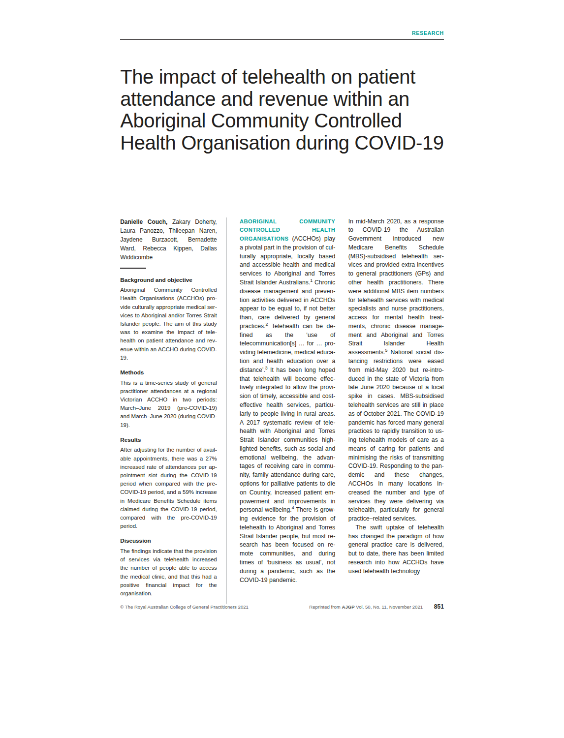Research
The impact of telehealth on patient attendance and revenue within an Aboriginal Community Controlled Health Organisation during COVID-19
Danielle Couch, Zakary Doherty, Laura Panozzo, Thileepan Naren, Jaydene Burzacott, Bernadette Ward, Rebecca Kippen, Dallas Widdicombe
Background and objective
Aboriginal Community Controlled Health Organisations (ACCHOs) provide culturally appropriate medical services to Aboriginal and/or Torres Strait Islander people. The aim of this study was to examine the impact of telehealth on patient attendance and revenue within an ACCHO during COVID-19.
Methods
This is a time-series study of general practitioner attendances at a regional Victorian ACCHO in two periods: March–June 2019 (pre-COVID-19) and March–June 2020 (during COVID-19).
Results
After adjusting for the number of available appointments, there was a 27% increased rate of attendances per appointment slot during the COVID-19 period when compared with the pre-COVID-19 period, and a 59% increase in Medicare Benefits Schedule items claimed during the COVID-19 period, compared with the pre-COVID-19 period.
Discussion
The findings indicate that the provision of services via telehealth increased the number of people able to access the medical clinic, and that this had a positive financial impact for the organisation.
Aboriginal Community Controlled Health Organisations (ACCHOs) play a pivotal part in the provision of culturally appropriate, locally based and accessible health and medical services to Aboriginal and Torres Strait Islander Australians.1 Chronic disease management and prevention activities delivered in ACCHOs appear to be equal to, if not better than, care delivered by general practices.2 Telehealth can be defined as the ‘use of telecommunication[s] … for … providing telemedicine, medical education and health education over a distance’.3 It has been long hoped that telehealth will become effectively integrated to allow the provision of timely, accessible and cost-effective health services, particularly to people living in rural areas. A 2017 systematic review of telehealth with Aboriginal and Torres Strait Islander communities highlighted benefits, such as social and emotional wellbeing, the advantages of receiving care in community, family attendance during care, options for palliative patients to die on Country, increased patient empowerment and improvements in personal wellbeing.4 There is growing evidence for the provision of telehealth to Aboriginal and Torres Strait Islander people, but most research has been focused on remote communities, and during times of ‘business as usual’, not during a pandemic, such as the COVID-19 pandemic.
In mid-March 2020, as a response to COVID-19 the Australian Government introduced new Medicare Benefits Schedule (MBS)-subsidised telehealth services and provided extra incentives to general practitioners (GPs) and other health practitioners. There were additional MBS item numbers for telehealth services with medical specialists and nurse practitioners, access for mental health treatments, chronic disease management and Aboriginal and Torres Strait Islander Health assessments.5 National social distancing restrictions were eased from mid-May 2020 but re-introduced in the state of Victoria from late June 2020 because of a local spike in cases. MBS-subsidised telehealth services are still in place as of October 2021. The COVID-19 pandemic has forced many general practices to rapidly transition to using telehealth models of care as a means of caring for patients and minimising the risks of transmitting COVID-19. Responding to the pandemic and these changes, ACCHOs in many locations increased the number and type of services they were delivering via telehealth, particularly for general practice–related services.
The swift uptake of telehealth has changed the paradigm of how general practice care is delivered, but to date, there has been limited research into how ACCHOs have used telehealth technology
© The Royal Australian College of General Practitioners 2021
Reprinted from AJGP Vol. 50, No. 11, November 2021 851